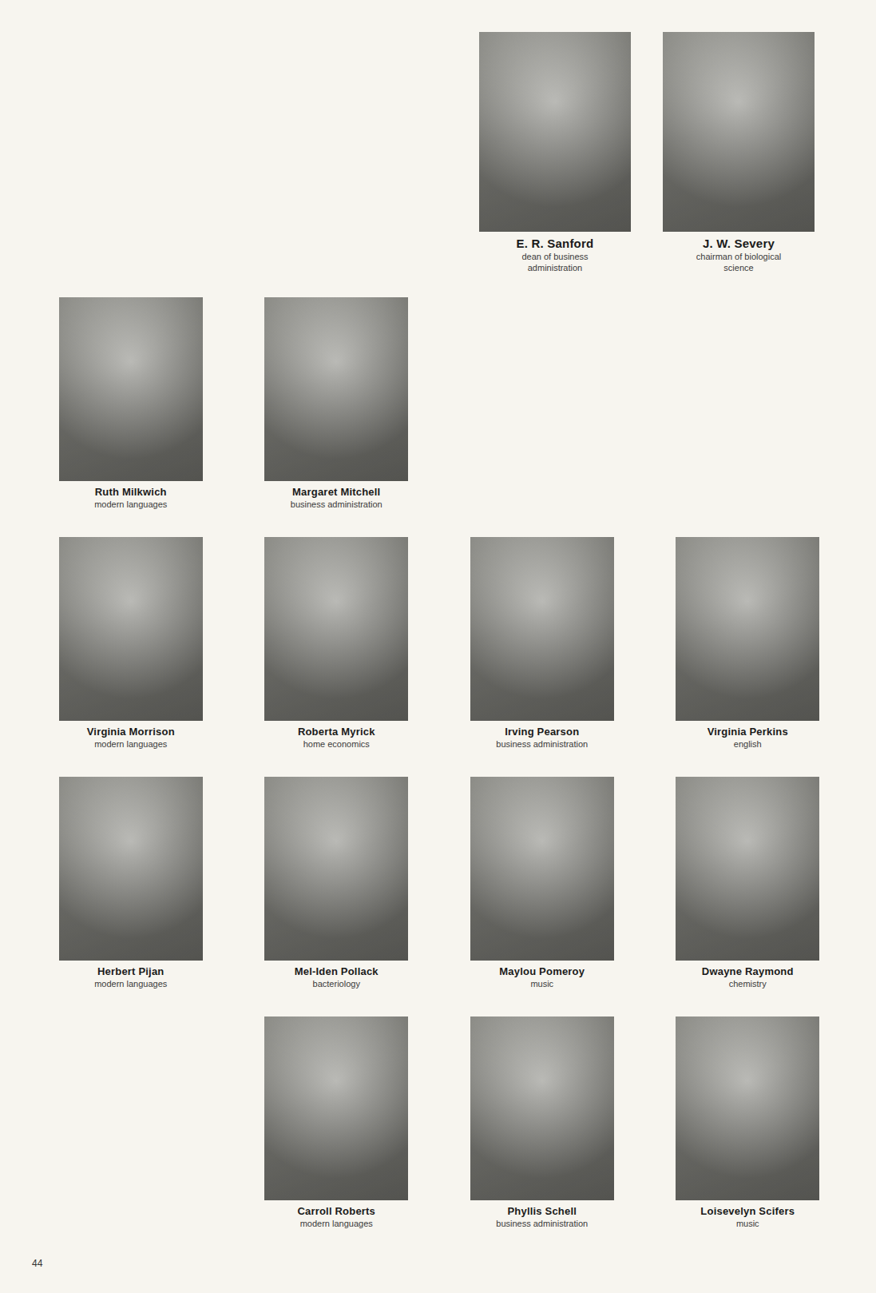E. R. Sanford
dean of business
administration
J. W. Severy
chairman of biological
science
Ruth Milkwich
modern languages
Margaret Mitchell
business administration
Virginia Morrison
modern languages
Roberta Myrick
home economics
Irving Pearson
business administration
Virginia Perkins
english
Herbert Pijan
modern languages
Mel-Iden Pollack
bacteriology
Maylou Pomeroy
music
Dwayne Raymond
chemistry
Carroll Roberts
modern languages
Phyllis Schell
business administration
Loisevelyn Scifers
music
44